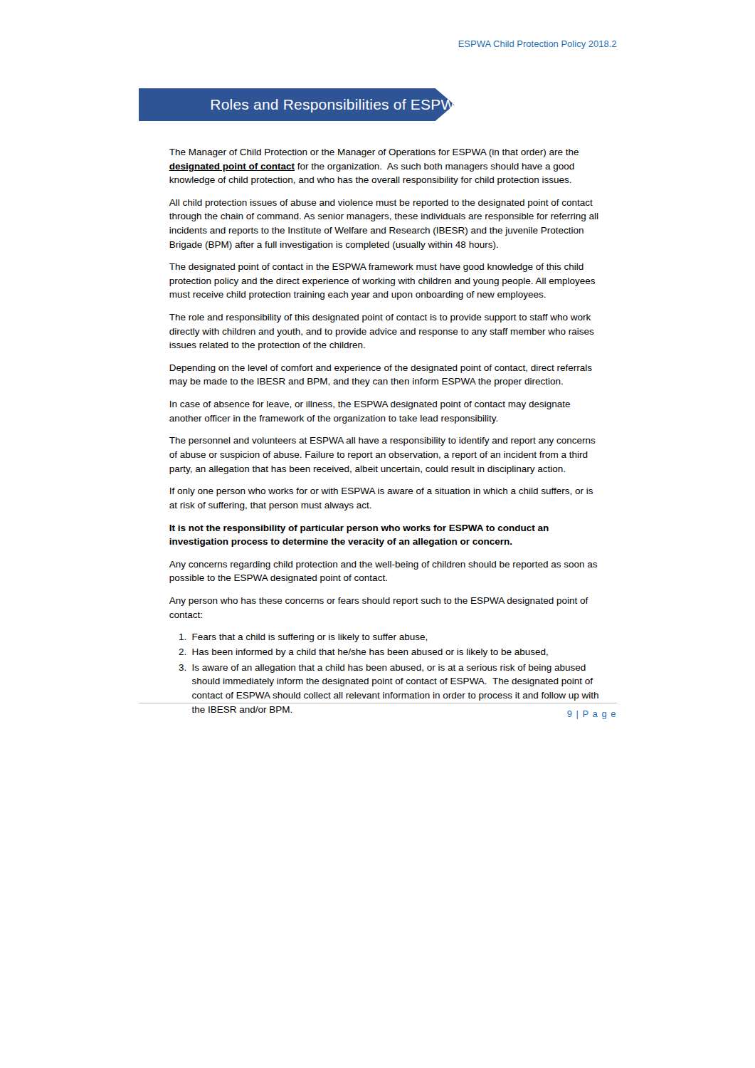ESPWA Child Protection Policy 2018.2
Roles and Responsibilities of ESPWA
The Manager of Child Protection or the Manager of Operations for ESPWA (in that order) are the designated point of contact for the organization. As such both managers should have a good knowledge of child protection, and who has the overall responsibility for child protection issues.
All child protection issues of abuse and violence must be reported to the designated point of contact through the chain of command. As senior managers, these individuals are responsible for referring all incidents and reports to the Institute of Welfare and Research (IBESR) and the juvenile Protection Brigade (BPM) after a full investigation is completed (usually within 48 hours).
The designated point of contact in the ESPWA framework must have good knowledge of this child protection policy and the direct experience of working with children and young people. All employees must receive child protection training each year and upon onboarding of new employees.
The role and responsibility of this designated point of contact is to provide support to staff who work directly with children and youth, and to provide advice and response to any staff member who raises issues related to the protection of the children.
Depending on the level of comfort and experience of the designated point of contact, direct referrals may be made to the IBESR and BPM, and they can then inform ESPWA the proper direction.
In case of absence for leave, or illness, the ESPWA designated point of contact may designate another officer in the framework of the organization to take lead responsibility.
The personnel and volunteers at ESPWA all have a responsibility to identify and report any concerns of abuse or suspicion of abuse. Failure to report an observation, a report of an incident from a third party, an allegation that has been received, albeit uncertain, could result in disciplinary action.
If only one person who works for or with ESPWA is aware of a situation in which a child suffers, or is at risk of suffering, that person must always act.
It is not the responsibility of particular person who works for ESPWA to conduct an investigation process to determine the veracity of an allegation or concern.
Any concerns regarding child protection and the well-being of children should be reported as soon as possible to the ESPWA designated point of contact.
Any person who has these concerns or fears should report such to the ESPWA designated point of contact:
Fears that a child is suffering or is likely to suffer abuse,
Has been informed by a child that he/she has been abused or is likely to be abused,
Is aware of an allegation that a child has been abused, or is at a serious risk of being abused should immediately inform the designated point of contact of ESPWA. The designated point of contact of ESPWA should collect all relevant information in order to process it and follow up with the IBESR and/or BPM.
9 | P a g e